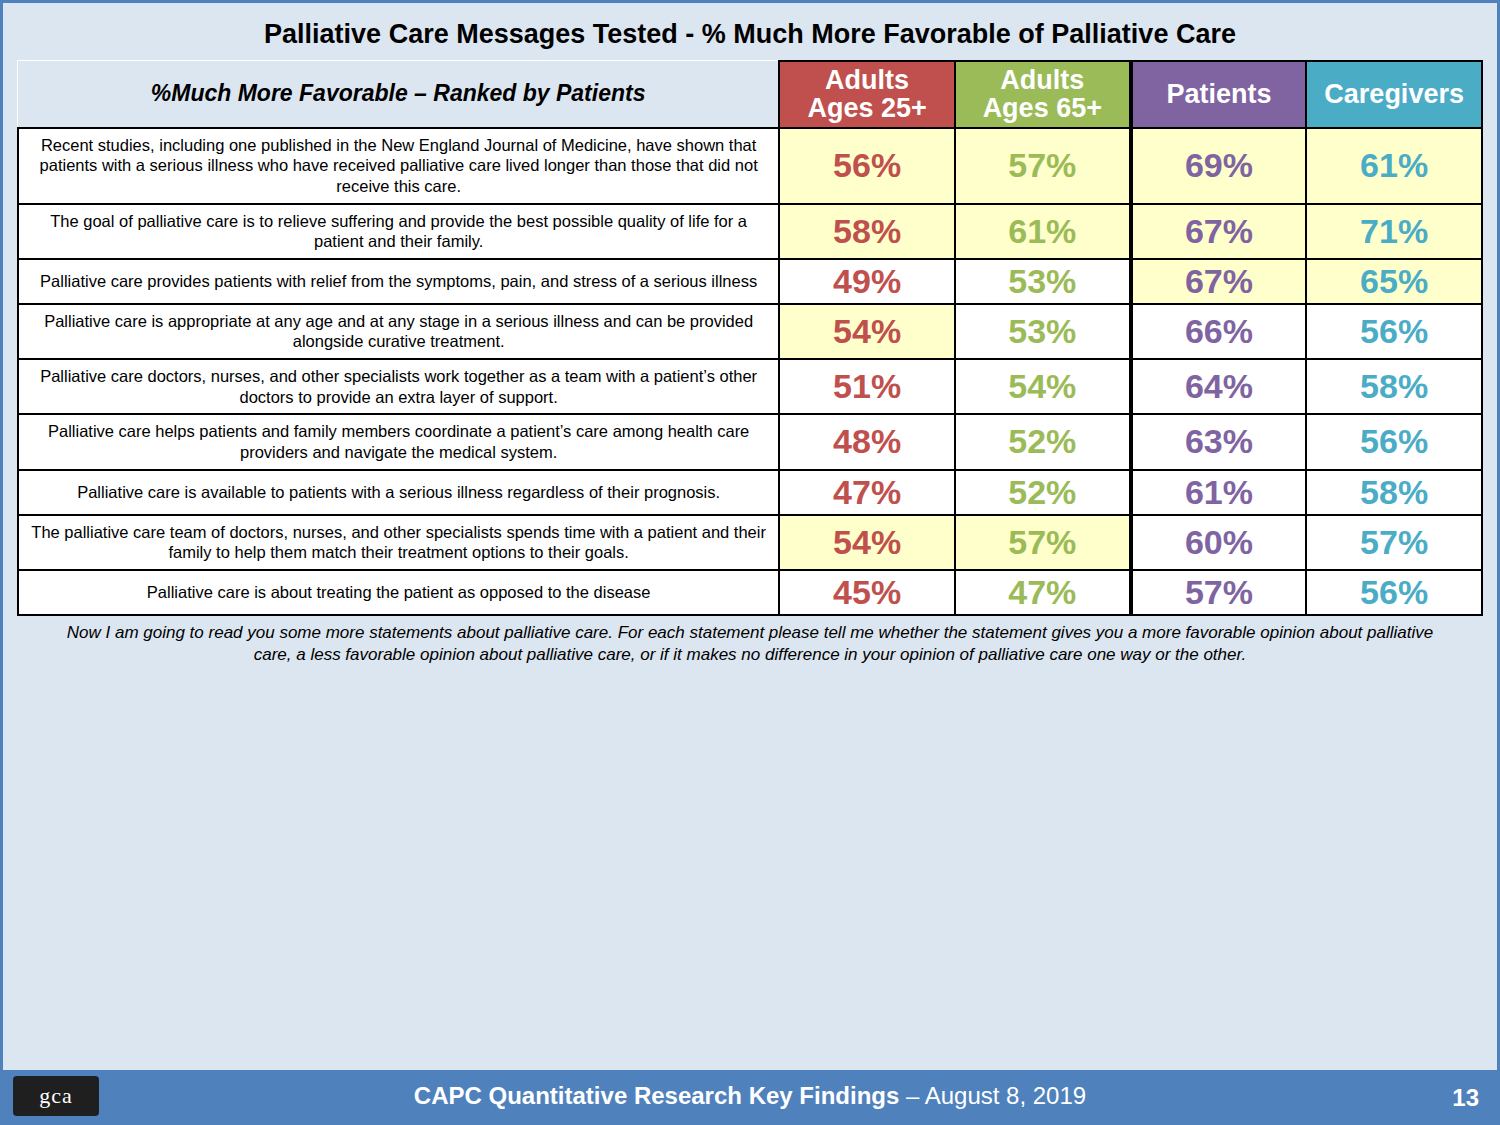Palliative Care Messages Tested - % Much More Favorable of Palliative Care
| %Much More Favorable – Ranked by Patients | Adults Ages 25+ | Adults Ages 65+ | Patients | Caregivers |
| Recent studies, including one published in the New England Journal of Medicine, have shown that patients with a serious illness who have received palliative care lived longer than those that did not receive this care. | 56% | 57% | 69% | 61% |
| The goal of palliative care is to relieve suffering and provide the best possible quality of life for a patient and their family. | 58% | 61% | 67% | 71% |
| Palliative care provides patients with relief from the symptoms, pain, and stress of a serious illness | 49% | 53% | 67% | 65% |
| Palliative care is appropriate at any age and at any stage in a serious illness and can be provided alongside curative treatment. | 54% | 53% | 66% | 56% |
| Palliative care doctors, nurses, and other specialists work together as a team with a patient’s other doctors to provide an extra layer of support. | 51% | 54% | 64% | 58% |
| Palliative care helps patients and family members coordinate a patient’s care among health care providers and navigate the medical system. | 48% | 52% | 63% | 56% |
| Palliative care is available to patients with a serious illness regardless of their prognosis. | 47% | 52% | 61% | 58% |
| The palliative care team of doctors, nurses, and other specialists spends time with a patient and their family to help them match their treatment options to their goals. | 54% | 57% | 60% | 57% |
| Palliative care is about treating the patient as opposed to the disease | 45% | 47% | 57% | 56% |
Now I am going to read you some more statements about palliative care. For each statement please tell me whether the statement gives you a more favorable opinion about palliative care, a less favorable opinion about palliative care, or if it makes no difference in your opinion of palliative care one way or the other.
CAPC Quantitative Research Key Findings – August 8, 2019
13
gca